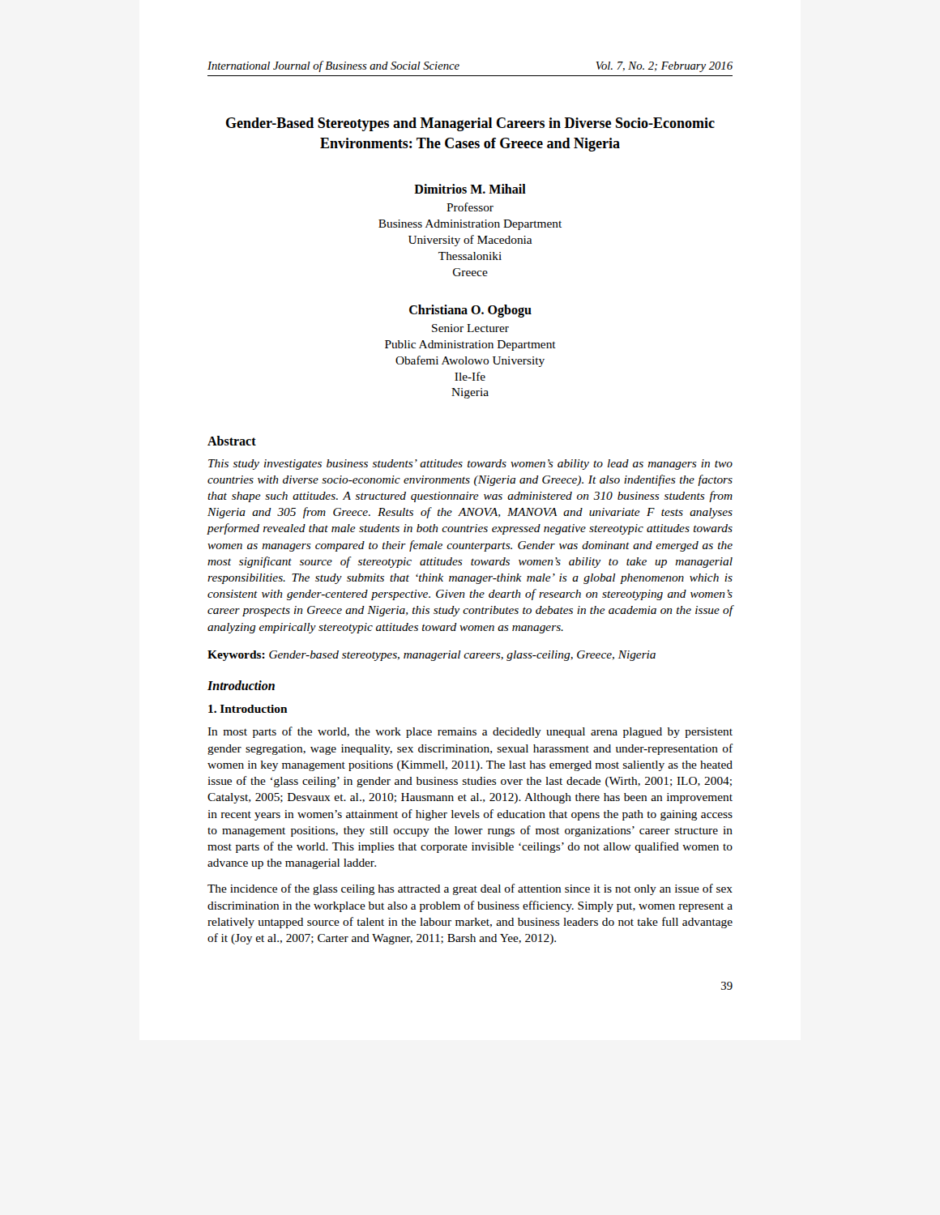International Journal of Business and Social Science Vol. 7, No. 2; February 2016
Gender-Based Stereotypes and Managerial Careers in Diverse Socio-Economic
Environments: The Cases of Greece and Nigeria
Dimitrios M. Mihail Professor Business Administration Department University of Macedonia Thessaloniki Greece
Christiana O. Ogbogu Senior Lecturer Public Administration Department Obafemi Awolowo University Ile-Ife Nigeria
Abstract
This study investigates business students’ attitudes towards women’s ability to lead as managers in two countries with diverse socio-economic environments (Nigeria and Greece). It also indentifies the factors that shape such attitudes. A structured questionnaire was administered on 310 business students from Nigeria and 305 from Greece. Results of the ANOVA, MANOVA and univariate F tests analyses performed revealed that male students in both countries expressed negative stereotypic attitudes towards women as managers compared to their female counterparts. Gender was dominant and emerged as the most significant source of stereotypic attitudes towards women’s ability to take up managerial responsibilities. The study submits that ‘think manager-think male’ is a global phenomenon which is consistent with gender-centered perspective. Given the dearth of research on stereotyping and women’s career prospects in Greece and Nigeria, this study contributes to debates in the academia on the issue of analyzing empirically stereotypic attitudes toward women as managers.
Keywords: Gender-based stereotypes, managerial careers, glass-ceiling, Greece, Nigeria
Introduction
1. Introduction
In most parts of the world, the work place remains a decidedly unequal arena plagued by persistent gender segregation, wage inequality, sex discrimination, sexual harassment and under-representation of women in key management positions (Kimmell, 2011). The last has emerged most saliently as the heated issue of the ‘glass ceiling’ in gender and business studies over the last decade (Wirth, 2001; ILO, 2004; Catalyst, 2005; Desvaux et. al., 2010; Hausmann et al., 2012). Although there has been an improvement in recent years in women’s attainment of higher levels of education that opens the path to gaining access to management positions, they still occupy the lower rungs of most organizations’ career structure in most parts of the world. This implies that corporate invisible ‘ceilings’ do not allow qualified women to advance up the managerial ladder.
The incidence of the glass ceiling has attracted a great deal of attention since it is not only an issue of sex discrimination in the workplace but also a problem of business efficiency. Simply put, women represent a relatively untapped source of talent in the labour market, and business leaders do not take full advantage of it (Joy et al., 2007; Carter and Wagner, 2011; Barsh and Yee, 2012).
39